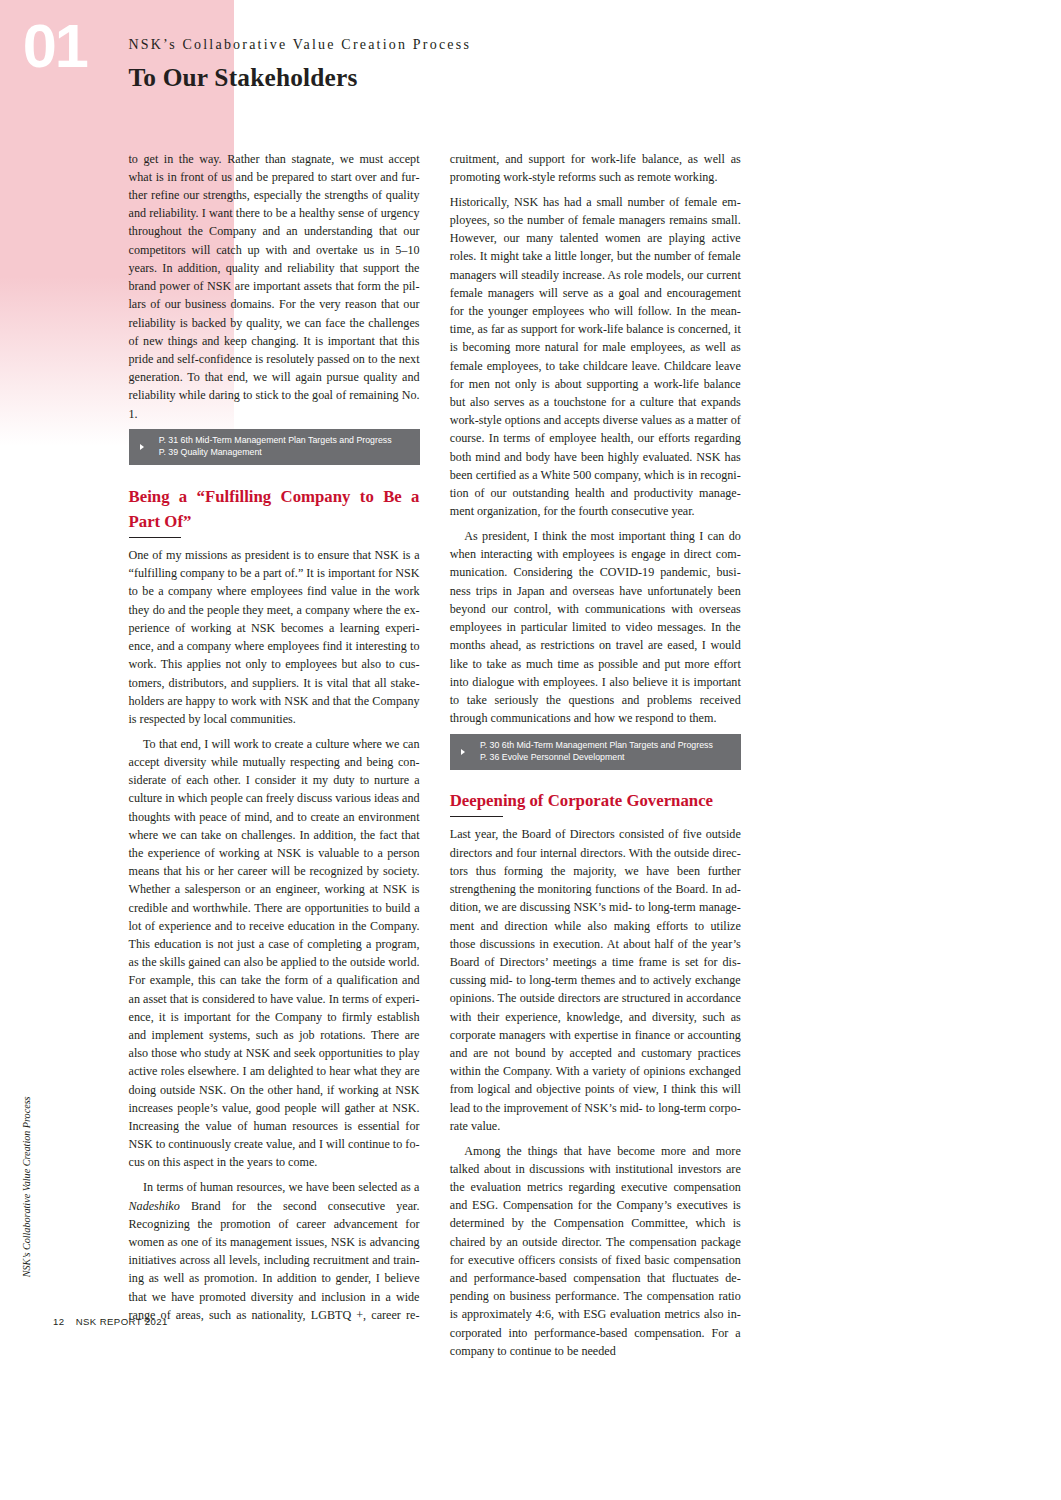01
NSK’s Collaborative Value Creation Process
To Our Stakeholders
to get in the way. Rather than stagnate, we must accept what is in front of us and be prepared to start over and further refine our strengths, especially the strengths of quality and reliability. I want there to be a healthy sense of urgency throughout the Company and an understanding that our competitors will catch up with and overtake us in 5–10 years. In addition, quality and reliability that support the brand power of NSK are important assets that form the pillars of our business domains. For the very reason that our reliability is backed by quality, we can face the challenges of new things and keep changing. It is important that this pride and self-confidence is resolutely passed on to the next generation. To that end, we will again pursue quality and reliability while daring to stick to the goal of remaining No. 1.
P. 31 6th Mid-Term Management Plan Targets and Progress
P. 39 Quality Management
Being a “Fulfilling Company to Be a Part Of”
One of my missions as president is to ensure that NSK is a “fulfilling company to be a part of.” It is important for NSK to be a company where employees find value in the work they do and the people they meet, a company where the experience of working at NSK becomes a learning experience, and a company where employees find it interesting to work. This applies not only to employees but also to customers, distributors, and suppliers. It is vital that all stakeholders are happy to work with NSK and that the Company is respected by local communities.
To that end, I will work to create a culture where we can accept diversity while mutually respecting and being considerate of each other. I consider it my duty to nurture a culture in which people can freely discuss various ideas and thoughts with peace of mind, and to create an environment where we can take on challenges. In addition, the fact that the experience of working at NSK is valuable to a person means that his or her career will be recognized by society. Whether a salesperson or an engineer, working at NSK is credible and worthwhile. There are opportunities to build a lot of experience and to receive education in the Company. This education is not just a case of completing a program, as the skills gained can also be applied to the outside world. For example, this can take the form of a qualification and an asset that is considered to have value. In terms of experience, it is important for the Company to firmly establish and implement systems, such as job rotations. There are also those who study at NSK and seek opportunities to play active roles elsewhere. I am delighted to hear what they are doing outside NSK. On the other hand, if working at NSK increases people’s value, good people will gather at NSK. Increasing the value of human resources is essential for NSK to continuously create value, and I will continue to focus on this aspect in the years to come.
In terms of human resources, we have been selected as a Nadeshiko Brand for the second consecutive year. Recognizing the promotion of career advancement for women as one of its management issues, NSK is advancing initiatives across all levels, including recruitment and training as well as promotion. In addition to gender, I believe that we have promoted diversity and inclusion in a wide range of areas, such as nationality, LGBTQ +, career recruitment, and support for work-life balance, as well as promoting work-style reforms such as remote working.
Historically, NSK has had a small number of female employees, so the number of female managers remains small. However, our many talented women are playing active roles. It might take a little longer, but the number of female managers will steadily increase. As role models, our current female managers will serve as a goal and encouragement for the younger employees who will follow. In the meantime, as far as support for work-life balance is concerned, it is becoming more natural for male employees, as well as female employees, to take childcare leave. Childcare leave for men not only is about supporting a work-life balance but also serves as a touchstone for a culture that expands work-style options and accepts diverse values as a matter of course. In terms of employee health, our efforts regarding both mind and body have been highly evaluated. NSK has been certified as a White 500 company, which is in recognition of our outstanding health and productivity management organization, for the fourth consecutive year.
As president, I think the most important thing I can do when interacting with employees is engage in direct communication. Considering the COVID-19 pandemic, business trips in Japan and overseas have unfortunately been beyond our control, with communications with overseas employees in particular limited to video messages. In the months ahead, as restrictions on travel are eased, I would like to take as much time as possible and put more effort into dialogue with employees. I also believe it is important to take seriously the questions and problems received through communications and how we respond to them.
P. 30 6th Mid-Term Management Plan Targets and Progress
P. 36 Evolve Personnel Development
Deepening of Corporate Governance
Last year, the Board of Directors consisted of five outside directors and four internal directors. With the outside directors thus forming the majority, we have been further strengthening the monitoring functions of the Board. In addition, we are discussing NSK’s mid- to long-term management and direction while also making efforts to utilize those discussions in execution. At about half of the year’s Board of Directors’ meetings a time frame is set for discussing mid- to long-term themes and to actively exchange opinions. The outside directors are structured in accordance with their experience, knowledge, and diversity, such as corporate managers with expertise in finance or accounting and are not bound by accepted and customary practices within the Company. With a variety of opinions exchanged from logical and objective points of view, I think this will lead to the improvement of NSK’s mid- to long-term corporate value.
Among the things that have become more and more talked about in discussions with institutional investors are the evaluation metrics regarding executive compensation and ESG. Compensation for the Company’s executives is determined by the Compensation Committee, which is chaired by an outside director. The compensation package for executive officers consists of fixed basic compensation and performance-based compensation that fluctuates depending on business performance. The compensation ratio is approximately 4:6, with ESG evaluation metrics also incorporated into performance-based compensation. For a company to continue to be needed
NSK’s Collaborative Value Creation Process
12 NSK REPORT 2021